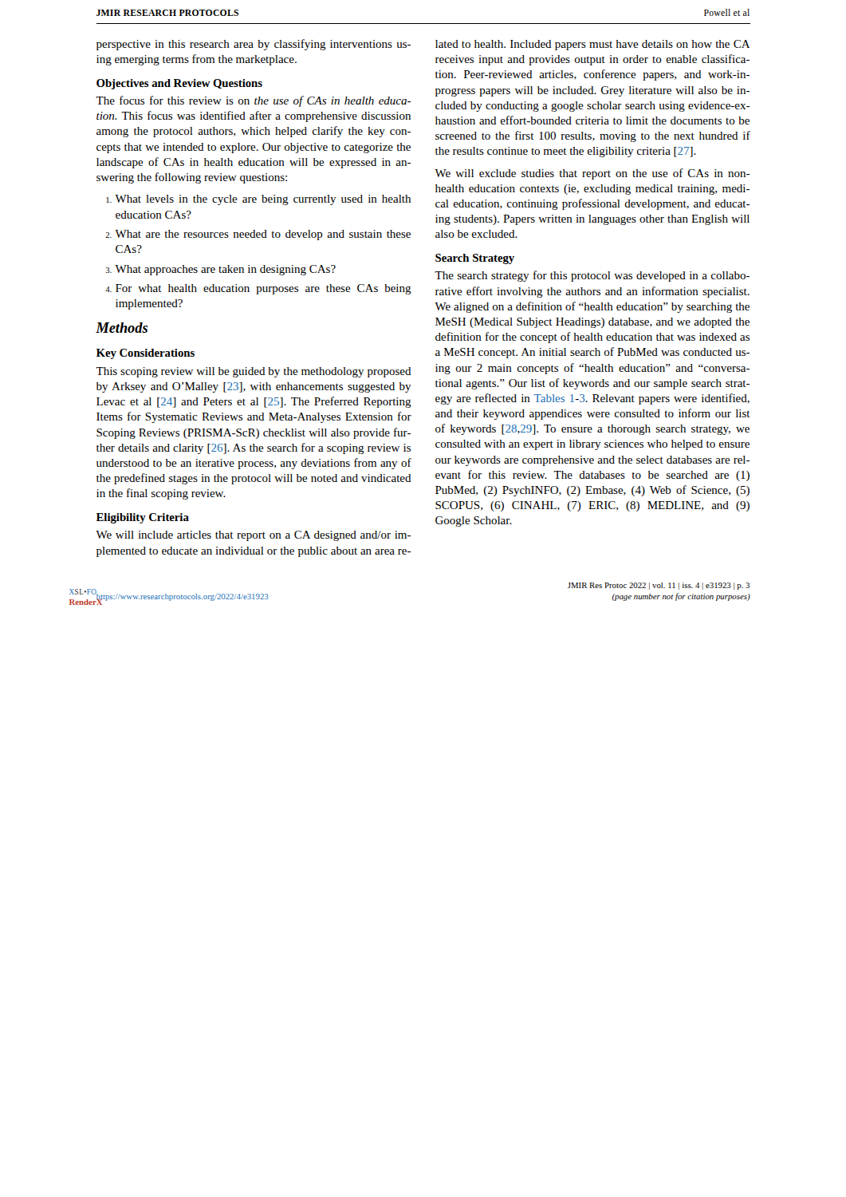JMIR Research Protocols Powell et al
perspective in this research area by classifying interventions using emerging terms from the marketplace.
Objectives and Review Questions
The focus for this review is on the use of CAs in health education. This focus was identified after a comprehensive discussion among the protocol authors, which helped clarify the key concepts that we intended to explore. Our objective to categorize the landscape of CAs in health education will be expressed in answering the following review questions:
What levels in the cycle are being currently used in health education CAs?
What are the resources needed to develop and sustain these CAs?
What approaches are taken in designing CAs?
For what health education purposes are these CAs being implemented?
Methods
Key Considerations
This scoping review will be guided by the methodology proposed by Arksey and O’Malley [23], with enhancements suggested by Levac et al [24] and Peters et al [25]. The Preferred Reporting Items for Systematic Reviews and Meta-Analyses Extension for Scoping Reviews (PRISMA-ScR) checklist will also provide further details and clarity [26]. As the search for a scoping review is understood to be an iterative process, any deviations from any of the predefined stages in the protocol will be noted and vindicated in the final scoping review.
Eligibility Criteria
We will include articles that report on a CA designed and/or implemented to educate an individual or the public about an area related to health. Included papers must have details on how the CA receives input and provides output in order to enable classification. Peer-reviewed articles, conference papers, and work-in-progress papers will be included. Grey literature will also be included by conducting a google scholar search using evidence-exhaustion and effort-bounded criteria to limit the documents to be screened to the first 100 results, moving to the next hundred if the results continue to meet the eligibility criteria [27].
We will exclude studies that report on the use of CAs in nonhealth education contexts (ie, excluding medical training, medical education, continuing professional development, and educating students). Papers written in languages other than English will also be excluded.
Search Strategy
The search strategy for this protocol was developed in a collaborative effort involving the authors and an information specialist. We aligned on a definition of “health education” by searching the MeSH (Medical Subject Headings) database, and we adopted the definition for the concept of health education that was indexed as a MeSH concept. An initial search of PubMed was conducted using our 2 main concepts of “health education” and “conversational agents.” Our list of keywords and our sample search strategy are reflected in Tables 1-3. Relevant papers were identified, and their keyword appendices were consulted to inform our list of keywords [28,29]. To ensure a thorough search strategy, we consulted with an expert in library sciences who helped to ensure our keywords are comprehensive and the select databases are relevant for this review. The databases to be searched are (1) PubMed, (2) PsychINFO, (2) Embase, (4) Web of Science, (5) SCOPUS, (6) CINAHL, (7) ERIC, (8) MEDLINE, and (9) Google Scholar.
XSL•FO
Render X
https://www.researchprotocols.org/2022/4/e31923
JMIR Res Protoc 2022 | vol. 11 | iss. 4 | e31923 | p. 3
(page number not for citation purposes)